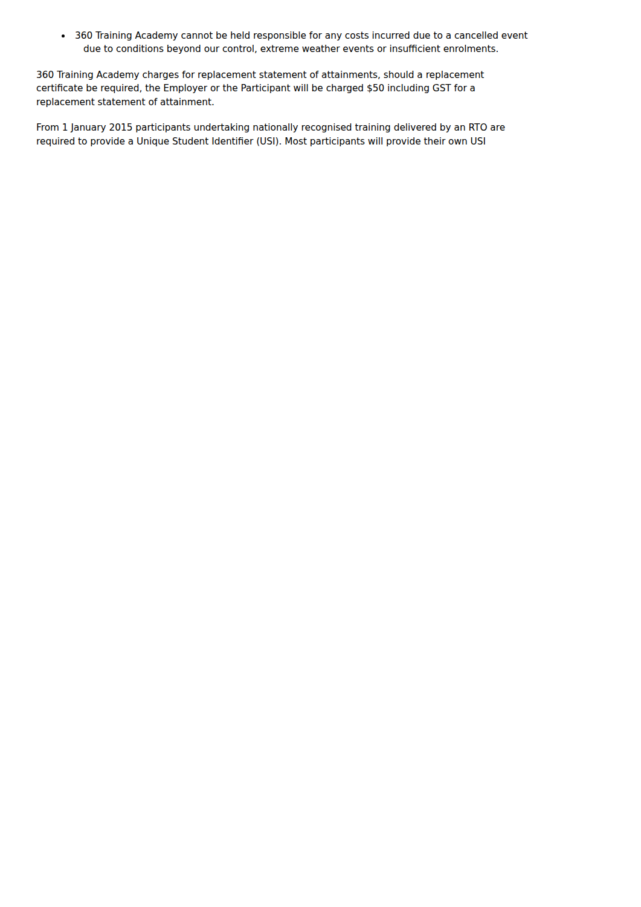360 Training Academy cannot be held responsible for any costs incurred due to a cancelled event due to conditions beyond our control, extreme weather events or insufficient enrolments.
360 Training Academy charges for replacement statement of attainments, should a replacement certificate be required, the Employer or the Participant will be charged $50 including GST for a replacement statement of attainment.
From 1 January 2015 participants undertaking nationally recognised training delivered by an RTO are required to provide a Unique Student Identifier (USI). Most participants will provide their own USI